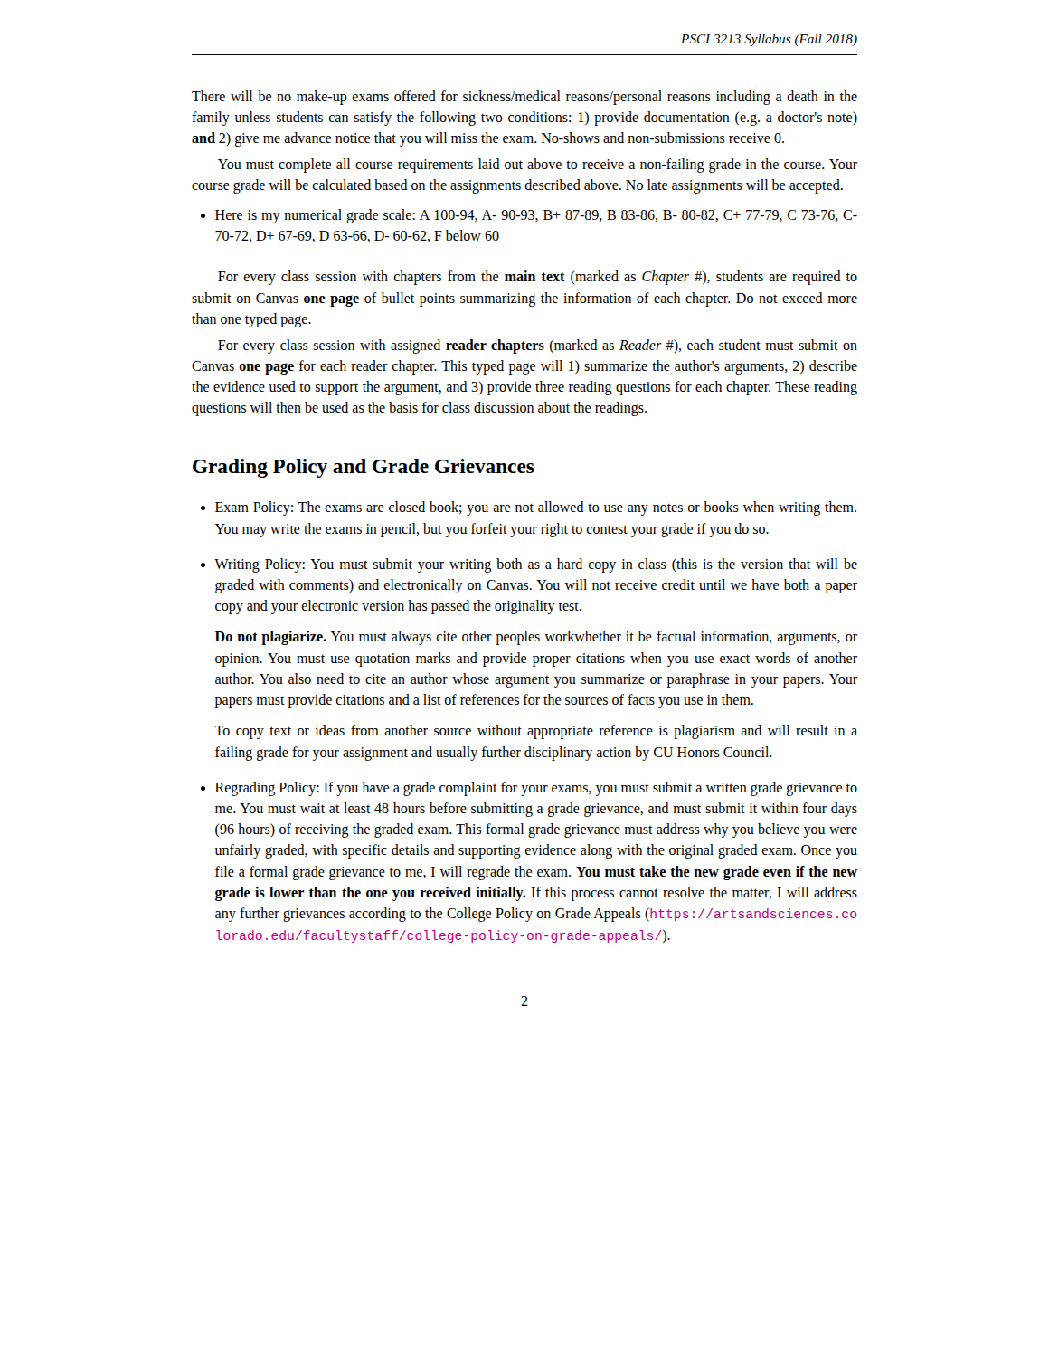PSCI 3213 Syllabus (Fall 2018)
There will be no make-up exams offered for sickness/medical reasons/personal reasons including a death in the family unless students can satisfy the following two conditions: 1) provide documentation (e.g. a doctor's note) and 2) give me advance notice that you will miss the exam. No-shows and non-submissions receive 0.
You must complete all course requirements laid out above to receive a non-failing grade in the course. Your course grade will be calculated based on the assignments described above. No late assignments will be accepted.
Here is my numerical grade scale: A 100-94, A- 90-93, B+ 87-89, B 83-86, B- 80-82, C+ 77-79, C 73-76, C- 70-72, D+ 67-69, D 63-66, D- 60-62, F below 60
For every class session with chapters from the main text (marked as Chapter #), students are required to submit on Canvas one page of bullet points summarizing the information of each chapter. Do not exceed more than one typed page.
For every class session with assigned reader chapters (marked as Reader #), each student must submit on Canvas one page for each reader chapter. This typed page will 1) summarize the author's arguments, 2) describe the evidence used to support the argument, and 3) provide three reading questions for each chapter. These reading questions will then be used as the basis for class discussion about the readings.
Grading Policy and Grade Grievances
Exam Policy: The exams are closed book; you are not allowed to use any notes or books when writing them. You may write the exams in pencil, but you forfeit your right to contest your grade if you do so.
Writing Policy: You must submit your writing both as a hard copy in class (this is the version that will be graded with comments) and electronically on Canvas. You will not receive credit until we have both a paper copy and your electronic version has passed the originality test.
Do not plagiarize. You must always cite other peoples workwhether it be factual information, arguments, or opinion. You must use quotation marks and provide proper citations when you use exact words of another author. You also need to cite an author whose argument you summarize or paraphrase in your papers. Your papers must provide citations and a list of references for the sources of facts you use in them.
To copy text or ideas from another source without appropriate reference is plagiarism and will result in a failing grade for your assignment and usually further disciplinary action by CU Honors Council.
Regrading Policy: If you have a grade complaint for your exams, you must submit a written grade grievance to me. You must wait at least 48 hours before submitting a grade grievance, and must submit it within four days (96 hours) of receiving the graded exam. This formal grade grievance must address why you believe you were unfairly graded, with specific details and supporting evidence along with the original graded exam. Once you file a formal grade grievance to me, I will regrade the exam. You must take the new grade even if the new grade is lower than the one you received initially. If this process cannot resolve the matter, I will address any further grievances according to the College Policy on Grade Appeals (https://artsandsciences.colorado.edu/facultystaff/college-policy-on-grade-appeals/).
2